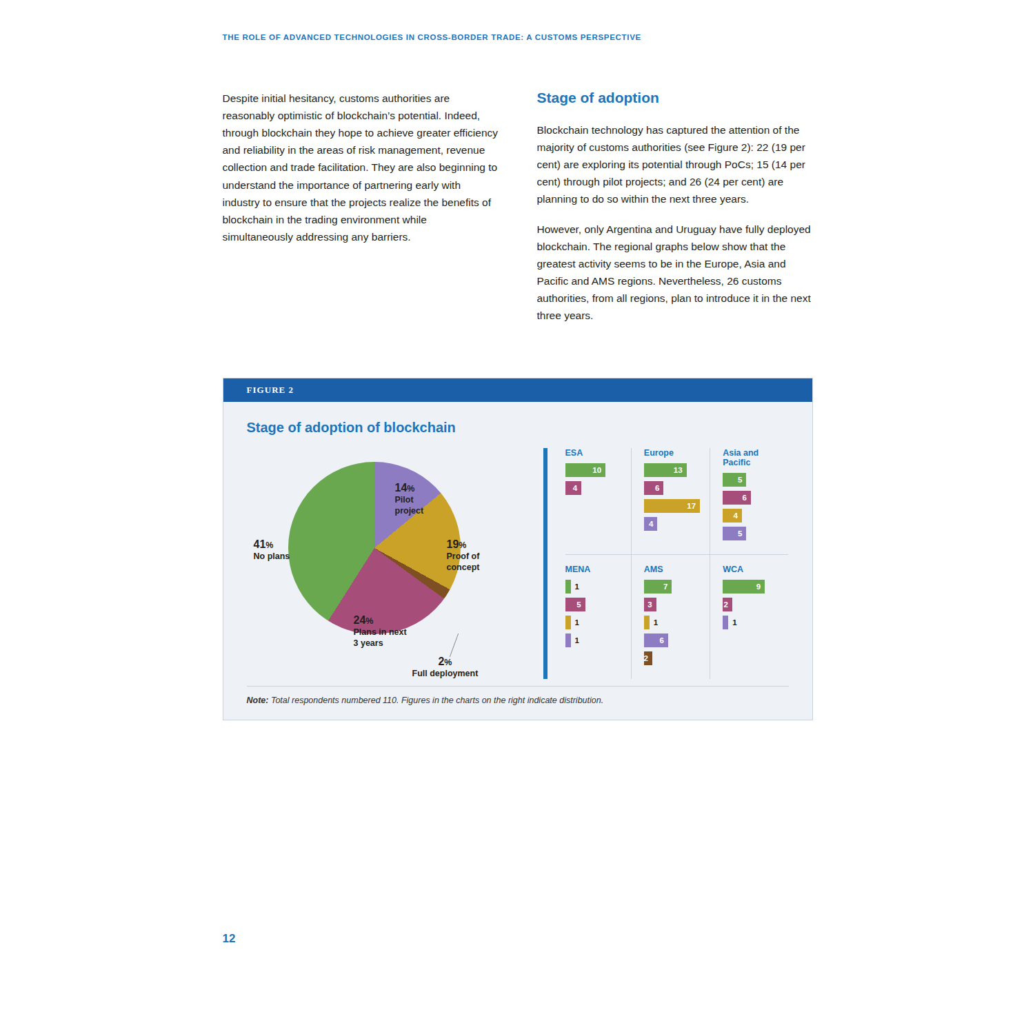The role of advanced technologies in cross-border trade: a customs perspective
Despite initial hesitancy, customs authorities are reasonably optimistic of blockchain’s potential. Indeed, through blockchain they hope to achieve greater efficiency and reliability in the areas of risk management, revenue collection and trade facilitation. They are also beginning to understand the importance of partnering early with industry to ensure that the projects realize the benefits of blockchain in the trading environment while simultaneously addressing any barriers.
Stage of adoption
Blockchain technology has captured the attention of the majority of customs authorities (see Figure 2): 22 (19 per cent) are exploring its potential through PoCs; 15 (14 per cent) through pilot projects; and 26 (24 per cent) are planning to do so within the next three years.
However, only Argentina and Uruguay have fully deployed blockchain. The regional graphs below show that the greatest activity seems to be in the Europe, Asia and Pacific and AMS regions. Nevertheless, 26 customs authorities, from all regions, plan to introduce it in the next three years.
FIGURE 2
Stage of adoption of blockchain
14%
Pilot
project
19%
Proof of
concept
41%
No plans
24%
Plans in next
3 years
2%
Full deployment
ESA
10
4
Europe
13
6
17
4
Asia and Pacific
5
6
4
5
MENA
1
5
1
1
AMS
7
3
1
6
2
WCA
9
2
1
Note: Total respondents numbered 110. Figures in the charts on the right indicate distribution.
12